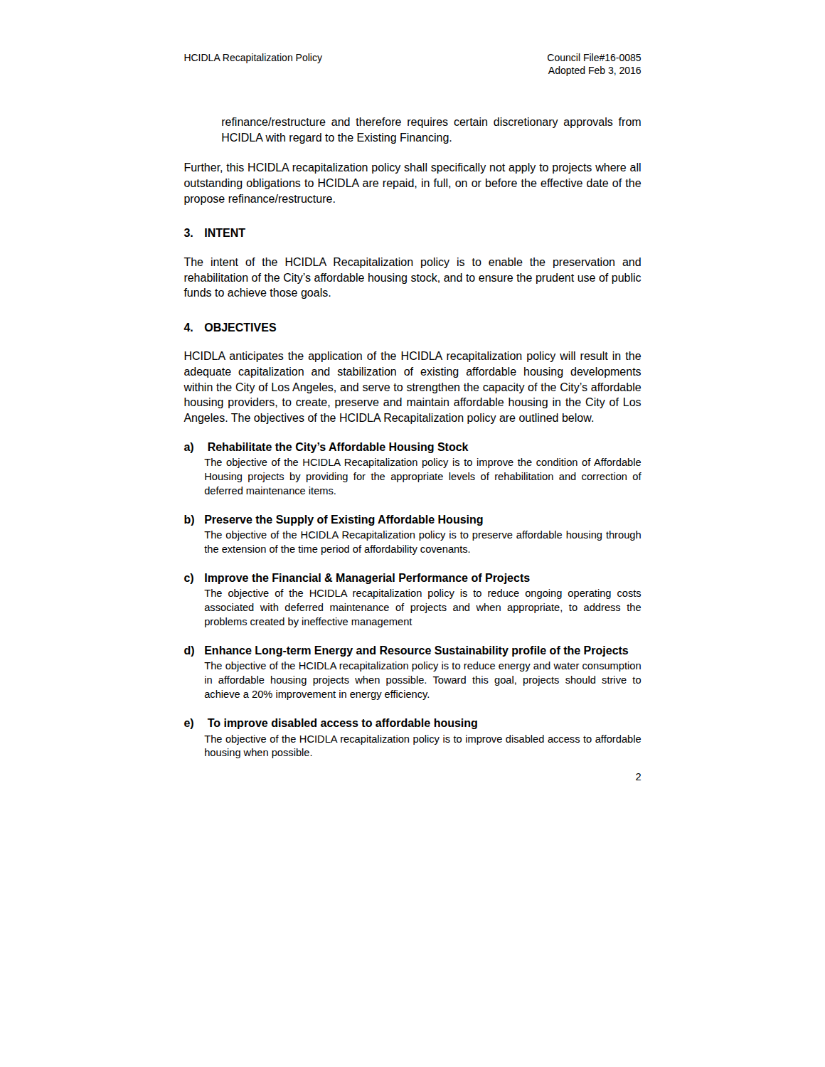HCIDLA Recapitalization Policy
Council File#16-0085
Adopted Feb 3, 2016
refinance/restructure and therefore requires certain discretionary approvals from HCIDLA with regard to the Existing Financing.
Further, this HCIDLA recapitalization policy shall specifically not apply to projects where all outstanding obligations to HCIDLA are repaid, in full, on or before the effective date of the propose refinance/restructure.
3. INTENT
The intent of the HCIDLA Recapitalization policy is to enable the preservation and rehabilitation of the City’s affordable housing stock, and to ensure the prudent use of public funds to achieve those goals.
4. OBJECTIVES
HCIDLA anticipates the application of the HCIDLA recapitalization policy will result in the adequate capitalization and stabilization of existing affordable housing developments within the City of Los Angeles, and serve to strengthen the capacity of the City’s affordable housing providers, to create, preserve and maintain affordable housing in the City of Los Angeles. The objectives of the HCIDLA Recapitalization policy are outlined below.
a) Rehabilitate the City’s Affordable Housing Stock
The objective of the HCIDLA Recapitalization policy is to improve the condition of Affordable Housing projects by providing for the appropriate levels of rehabilitation and correction of deferred maintenance items.
b) Preserve the Supply of Existing Affordable Housing
The objective of the HCIDLA Recapitalization policy is to preserve affordable housing through the extension of the time period of affordability covenants.
c) Improve the Financial & Managerial Performance of Projects
The objective of the HCIDLA recapitalization policy is to reduce ongoing operating costs associated with deferred maintenance of projects and when appropriate, to address the problems created by ineffective management
d) Enhance Long-term Energy and Resource Sustainability profile of the Projects
The objective of the HCIDLA recapitalization policy is to reduce energy and water consumption in affordable housing projects when possible. Toward this goal, projects should strive to achieve a 20% improvement in energy efficiency.
e) To improve disabled access to affordable housing
The objective of the HCIDLA recapitalization policy is to improve disabled access to affordable housing when possible.
2